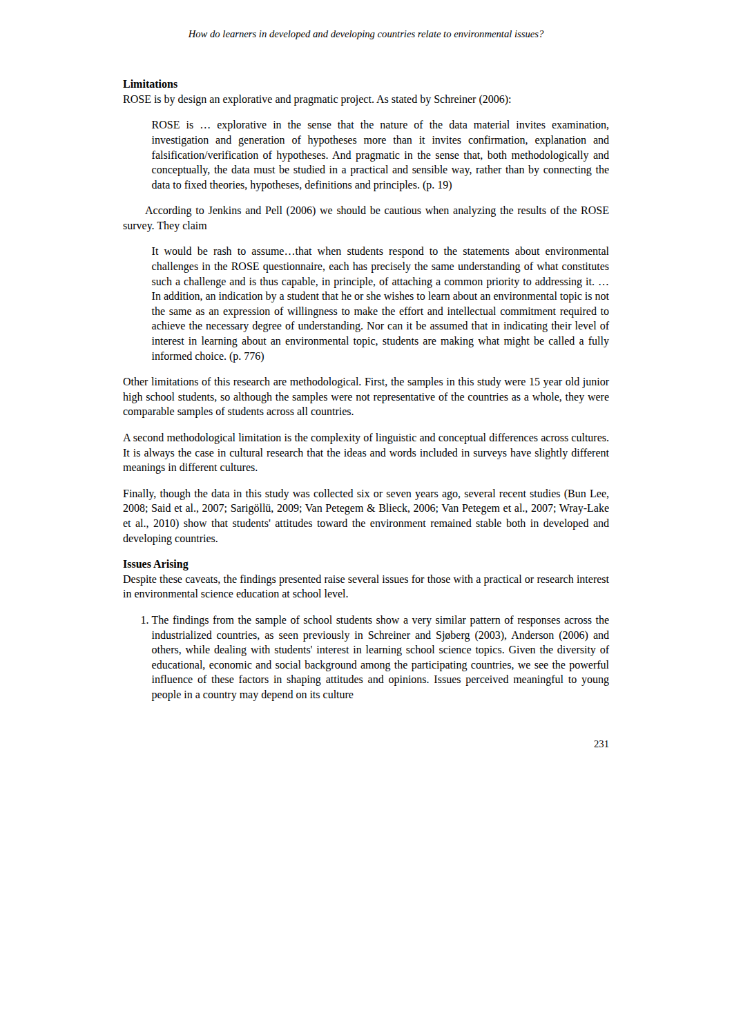How do learners in developed and developing countries relate to environmental issues?
Limitations
ROSE is by design an explorative and pragmatic project. As stated by Schreiner (2006):
ROSE is … explorative in the sense that the nature of the data material invites examination, investigation and generation of hypotheses more than it invites confirmation, explanation and falsification/verification of hypotheses. And pragmatic in the sense that, both methodologically and conceptually, the data must be studied in a practical and sensible way, rather than by connecting the data to fixed theories, hypotheses, definitions and principles. (p. 19)
According to Jenkins and Pell (2006) we should be cautious when analyzing the results of the ROSE survey. They claim
It would be rash to assume…that when students respond to the statements about environmental challenges in the ROSE questionnaire, each has precisely the same understanding of what constitutes such a challenge and is thus capable, in principle, of attaching a common priority to addressing it. … In addition, an indication by a student that he or she wishes to learn about an environmental topic is not the same as an expression of willingness to make the effort and intellectual commitment required to achieve the necessary degree of understanding. Nor can it be assumed that in indicating their level of interest in learning about an environmental topic, students are making what might be called a fully informed choice. (p. 776)
Other limitations of this research are methodological. First, the samples in this study were 15 year old junior high school students, so although the samples were not representative of the countries as a whole, they were comparable samples of students across all countries.
A second methodological limitation is the complexity of linguistic and conceptual differences across cultures. It is always the case in cultural research that the ideas and words included in surveys have slightly different meanings in different cultures.
Finally, though the data in this study was collected six or seven years ago, several recent studies (Bun Lee, 2008; Said et al., 2007; Sarigöllü, 2009; Van Petegem & Blieck, 2006; Van Petegem et al., 2007; Wray-Lake et al., 2010) show that students' attitudes toward the environment remained stable both in developed and developing countries.
Issues Arising
Despite these caveats, the findings presented raise several issues for those with a practical or research interest in environmental science education at school level.
The findings from the sample of school students show a very similar pattern of responses across the industrialized countries, as seen previously in Schreiner and Sjøberg (2003), Anderson (2006) and others, while dealing with students' interest in learning school science topics. Given the diversity of educational, economic and social background among the participating countries, we see the powerful influence of these factors in shaping attitudes and opinions. Issues perceived meaningful to young people in a country may depend on its culture
231